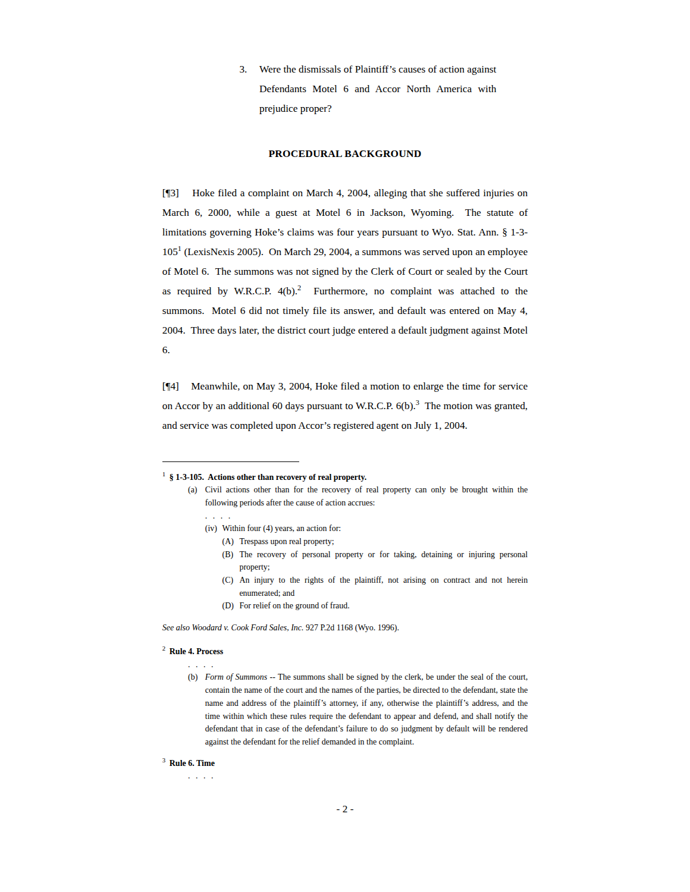3. Were the dismissals of Plaintiff’s causes of action against Defendants Motel 6 and Accor North America with prejudice proper?
PROCEDURAL BACKGROUND
[¶3] Hoke filed a complaint on March 4, 2004, alleging that she suffered injuries on March 6, 2000, while a guest at Motel 6 in Jackson, Wyoming. The statute of limitations governing Hoke’s claims was four years pursuant to Wyo. Stat. Ann. § 1-3-1051 (LexisNexis 2005). On March 29, 2004, a summons was served upon an employee of Motel 6. The summons was not signed by the Clerk of Court or sealed by the Court as required by W.R.C.P. 4(b).2 Furthermore, no complaint was attached to the summons. Motel 6 did not timely file its answer, and default was entered on May 4, 2004. Three days later, the district court judge entered a default judgment against Motel 6.
[¶4] Meanwhile, on May 3, 2004, Hoke filed a motion to enlarge the time for service on Accor by an additional 60 days pursuant to W.R.C.P. 6(b).3 The motion was granted, and service was completed upon Accor’s registered agent on July 1, 2004.
1 § 1-3-105. Actions other than recovery of real property.
(a) Civil actions other than for the recovery of real property can only be brought within the following periods after the cause of action accrues:
. . . .
(iv) Within four (4) years, an action for:
(A) Trespass upon real property;
(B) The recovery of personal property or for taking, detaining or injuring personal property;
(C) An injury to the rights of the plaintiff, not arising on contract and not herein enumerated; and
(D) For relief on the ground of fraud.
See also Woodard v. Cook Ford Sales, Inc. 927 P.2d 1168 (Wyo. 1996).
2 Rule 4. Process
. . . .
(b) Form of Summons -- The summons shall be signed by the clerk, be under the seal of the court, contain the name of the court and the names of the parties, be directed to the defendant, state the name and address of the plaintiff’s attorney, if any, otherwise the plaintiff’s address, and the time within which these rules require the defendant to appear and defend, and shall notify the defendant that in case of the defendant’s failure to do so judgment by default will be rendered against the defendant for the relief demanded in the complaint.
3 Rule 6. Time
. . . .
- 2 -